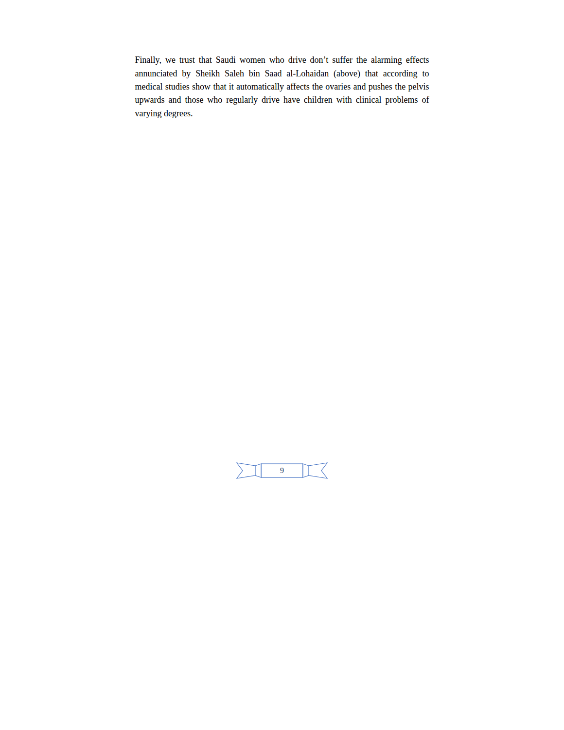Finally, we trust that Saudi women who drive don’t suffer the alarming effects annunciated by Sheikh Saleh bin Saad al-Lohaidan (above) that according to medical studies show that it automatically affects the ovaries and pushes the pelvis upwards and those who regularly drive have children with clinical problems of varying degrees.
9